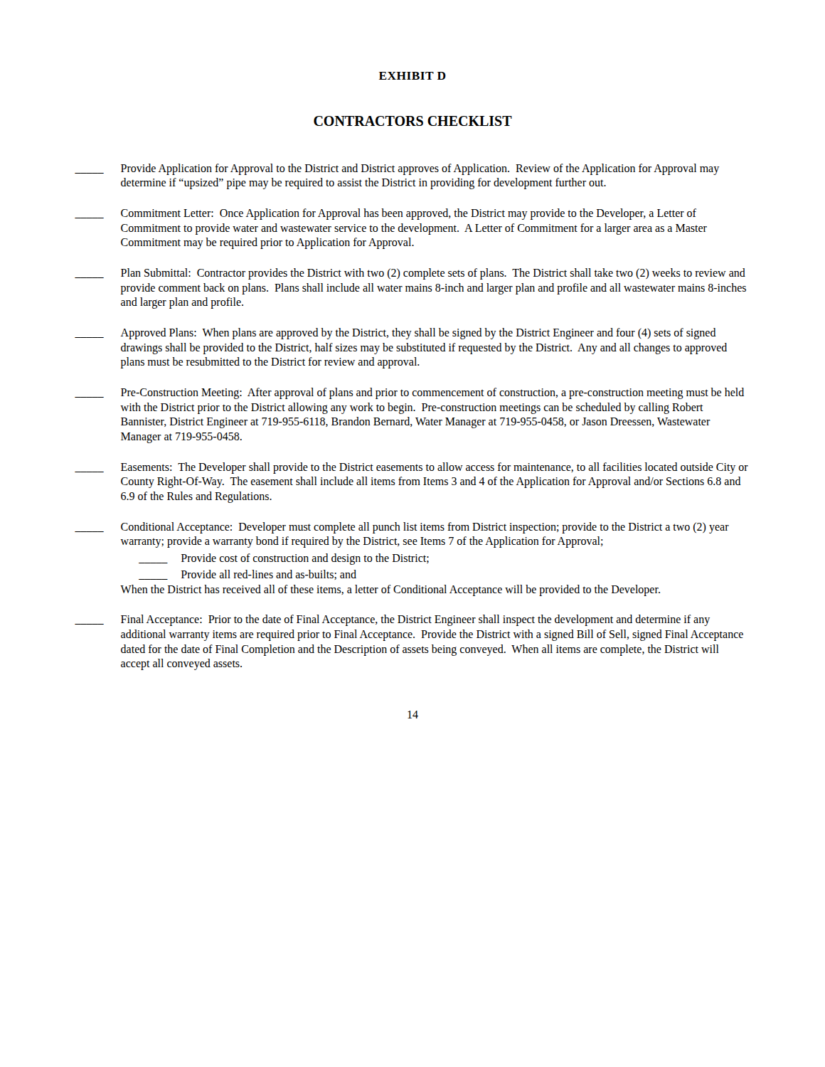EXHIBIT D
CONTRACTORS CHECKLIST
_____ Provide Application for Approval to the District and District approves of Application. Review of the Application for Approval may determine if “upsized” pipe may be required to assist the District in providing for development further out.
_____ Commitment Letter: Once Application for Approval has been approved, the District may provide to the Developer, a Letter of Commitment to provide water and wastewater service to the development. A Letter of Commitment for a larger area as a Master Commitment may be required prior to Application for Approval.
_____ Plan Submittal: Contractor provides the District with two (2) complete sets of plans. The District shall take two (2) weeks to review and provide comment back on plans. Plans shall include all water mains 8-inch and larger plan and profile and all wastewater mains 8-inches and larger plan and profile.
_____ Approved Plans: When plans are approved by the District, they shall be signed by the District Engineer and four (4) sets of signed drawings shall be provided to the District, half sizes may be substituted if requested by the District. Any and all changes to approved plans must be resubmitted to the District for review and approval.
_____ Pre-Construction Meeting: After approval of plans and prior to commencement of construction, a pre-construction meeting must be held with the District prior to the District allowing any work to begin. Pre-construction meetings can be scheduled by calling Robert Bannister, District Engineer at 719-955-6118, Brandon Bernard, Water Manager at 719-955-0458, or Jason Dreessen, Wastewater Manager at 719-955-0458.
_____ Easements: The Developer shall provide to the District easements to allow access for maintenance, to all facilities located outside City or County Right-Of-Way. The easement shall include all items from Items 3 and 4 of the Application for Approval and/or Sections 6.8 and 6.9 of the Rules and Regulations.
_____ Conditional Acceptance: Developer must complete all punch list items from District inspection; provide to the District a two (2) year warranty; provide a warranty bond if required by the District, see Items 7 of the Application for Approval; _____ Provide cost of construction and design to the District; _____ Provide all red-lines and as-builts; and When the District has received all of these items, a letter of Conditional Acceptance will be provided to the Developer.
_____ Final Acceptance: Prior to the date of Final Acceptance, the District Engineer shall inspect the development and determine if any additional warranty items are required prior to Final Acceptance. Provide the District with a signed Bill of Sell, signed Final Acceptance dated for the date of Final Completion and the Description of assets being conveyed. When all items are complete, the District will accept all conveyed assets.
14